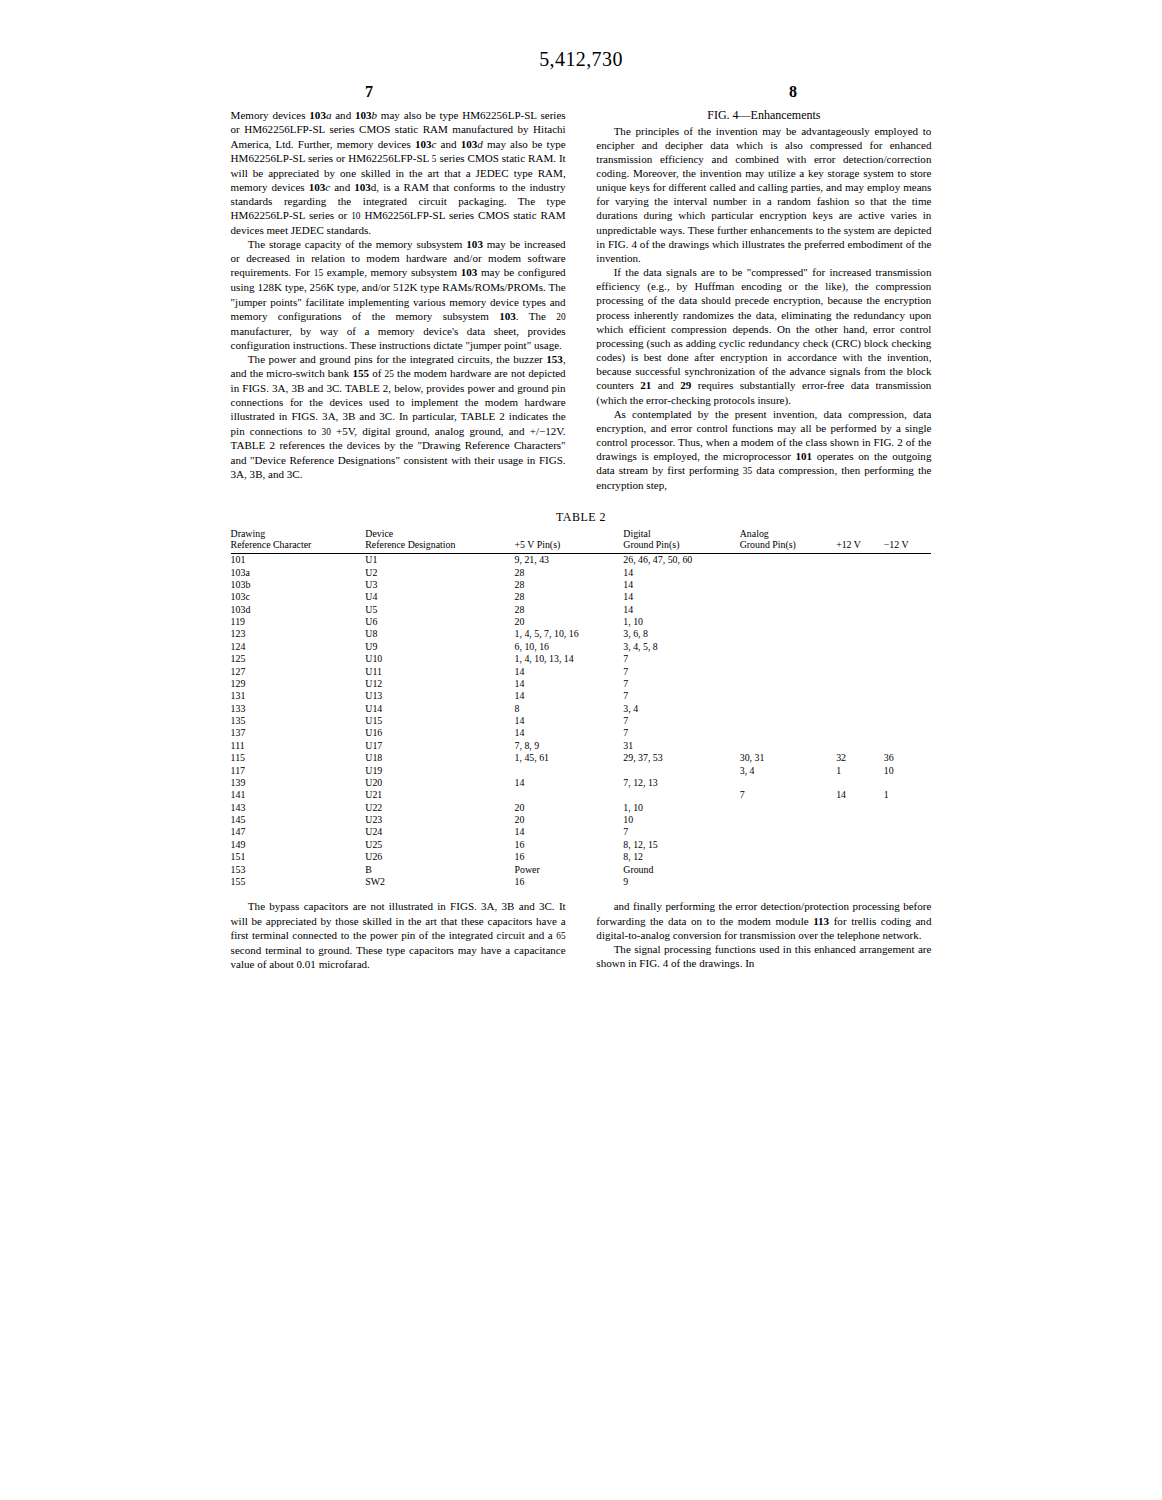5,412,730
7 8
Memory devices 103 a and 103 b may also be type HM62256LP-SL series or HM62256LFP-SL series CMOS static RAM manufactured by Hitachi America, Ltd. Further, memory devices 103 c and 103 d may also be type HM62256LP-SL series or HM62256LFP-SL 5 series CMOS static RAM. It will be appreciated by one skilled in the art that a JEDEC type RAM, memory devices 103 c and 103d, is a RAM that conforms to the industry standards regarding the integrated circuit packaging. The type HM62256LP-SL series or 10 HM62256LFP-SL series CMOS static RAM devices meet JEDEC standards.
The storage capacity of the memory subsystem 103 may be increased or decreased in relation to modem hardware and/or modem software requirements. For 15 example, memory subsystem 103 may be configured using 128K type, 256K type, and/or 512K type RAMs/ROMs/PROMs. The "jumper points" facilitate implementing various memory device types and memory configurations of the memory subsystem 103. The 20 manufacturer, by way of a memory device's data sheet, provides configuration instructions. These instructions dictate "jumper point" usage.
The power and ground pins for the integrated circuits, the buzzer 153, and the micro-switch bank 155 of 25 the modem hardware are not depicted in FIGS. 3A, 3B and 3C. TABLE 2, below, provides power and ground pin connections for the devices used to implement the modem hardware illustrated in FIGS. 3A, 3B and 3C. In particular, TABLE 2 indicates the pin connections to 30 +5V, digital ground, analog ground, and +/−12V. TABLE 2 references the devices by the "Drawing Reference Characters" and "Device Reference Designations" consistent with their usage in FIGS. 3A, 3B, and 3C.
FIG. 4—Enhancements
The principles of the invention may be advantageously employed to encipher and decipher data which is also compressed for enhanced transmission efficiency and combined with error detection/correction coding. Moreover, the invention may utilize a key storage system to store unique keys for different called and calling parties, and may employ means for varying the interval number in a random fashion so that the time durations during which particular encryption keys are active varies in unpredictable ways. These further enhancements to the system are depicted in FIG. 4 of the drawings which illustrates the preferred embodiment of the invention.
If the data signals are to be "compressed" for increased transmission efficiency (e.g., by Huffman encoding or the like), the compression processing of the data should precede encryption, because the encryption process inherently randomizes the data, eliminating the redundancy upon which efficient compression depends. On the other hand, error control processing (such as adding cyclic redundancy check (CRC) block checking codes) is best done after encryption in accordance with the invention, because successful synchronization of the advance signals from the block counters 21 and 29 requires substantially error-free data transmission (which the error-checking protocols insure).
As contemplated by the present invention, data compression, data encryption, and error control functions may all be performed by a single control processor. Thus, when a modem of the class shown in FIG. 2 of the drawings is employed, the microprocessor 101 operates on the outgoing data stream by first performing 35 data compression, then performing the encryption step,
TABLE 2
| Drawing | Device | | Digital | Analog | | |
| --- | --- | --- | --- | --- | --- | --- |
| Reference Character | Reference Designation | +5 V Pin(s) | Ground Pin(s) | Ground Pin(s) | +12 V | −12 V |
| 101 | U1 | 9, 21, 43 | 26, 46, 47, 50, 60 | | | |
| 103a | U2 | 28 | 14 | | | |
| 103b | U3 | 28 | 14 | | | |
| 103c | U4 | 28 | 14 | | | |
| 103d | U5 | 28 | 14 | | | |
| 119 | U6 | 20 | 1, 10 | | | |
| 123 | U8 | 1, 4, 5, 7, 10, 16 | 3, 6, 8 | | | |
| 124 | U9 | 6, 10, 16 | 3, 4, 5, 8 | | | |
| 125 | U10 | 1, 4, 10, 13, 14 | 7 | | | |
| 127 | U11 | 14 | 7 | | | |
| 129 | U12 | 14 | 7 | | | |
| 131 | U13 | 14 | 7 | | | |
| 133 | U14 | 8 | 3, 4 | | | |
| 135 | U15 | 14 | 7 | | | |
| 137 | U16 | 14 | 7 | | | |
| 111 | U17 | 7, 8, 9 | 31 | | | |
| 115 | U18 | 1, 45, 61 | 29, 37, 53 | 30, 31 | 32 | 36 |
| 117 | U19 | | | 3, 4 | 1 | 10 |
| 139 | U20 | 14 | 7, 12, 13 | | | |
| 141 | U21 | | | 7 | 14 | 1 |
| 143 | U22 | 20 | 1, 10 | | | |
| 145 | U23 | 20 | 10 | | | |
| 147 | U24 | 14 | 7 | | | |
| 149 | U25 | 16 | 8, 12, 15 | | | |
| 151 | U26 | 16 | 8, 12 | | | |
| 153 | B | Power | Ground | | | |
| 155 | SW2 | 16 | 9 | | | |
The bypass capacitors are not illustrated in FIGS. 3A, 3B and 3C. It will be appreciated by those skilled in the art that these capacitors have a first terminal connected to the power pin of the integrated circuit and a 65 second terminal to ground. These type capacitors may have a capacitance value of about 0.01 microfarad.
and finally performing the error detection/protection processing before forwarding the data on to the modem module 113 for trellis coding and digital-to-analog conversion for transmission over the telephone network.
The signal processing functions used in this enhanced arrangement are shown in FIG. 4 of the drawings. In